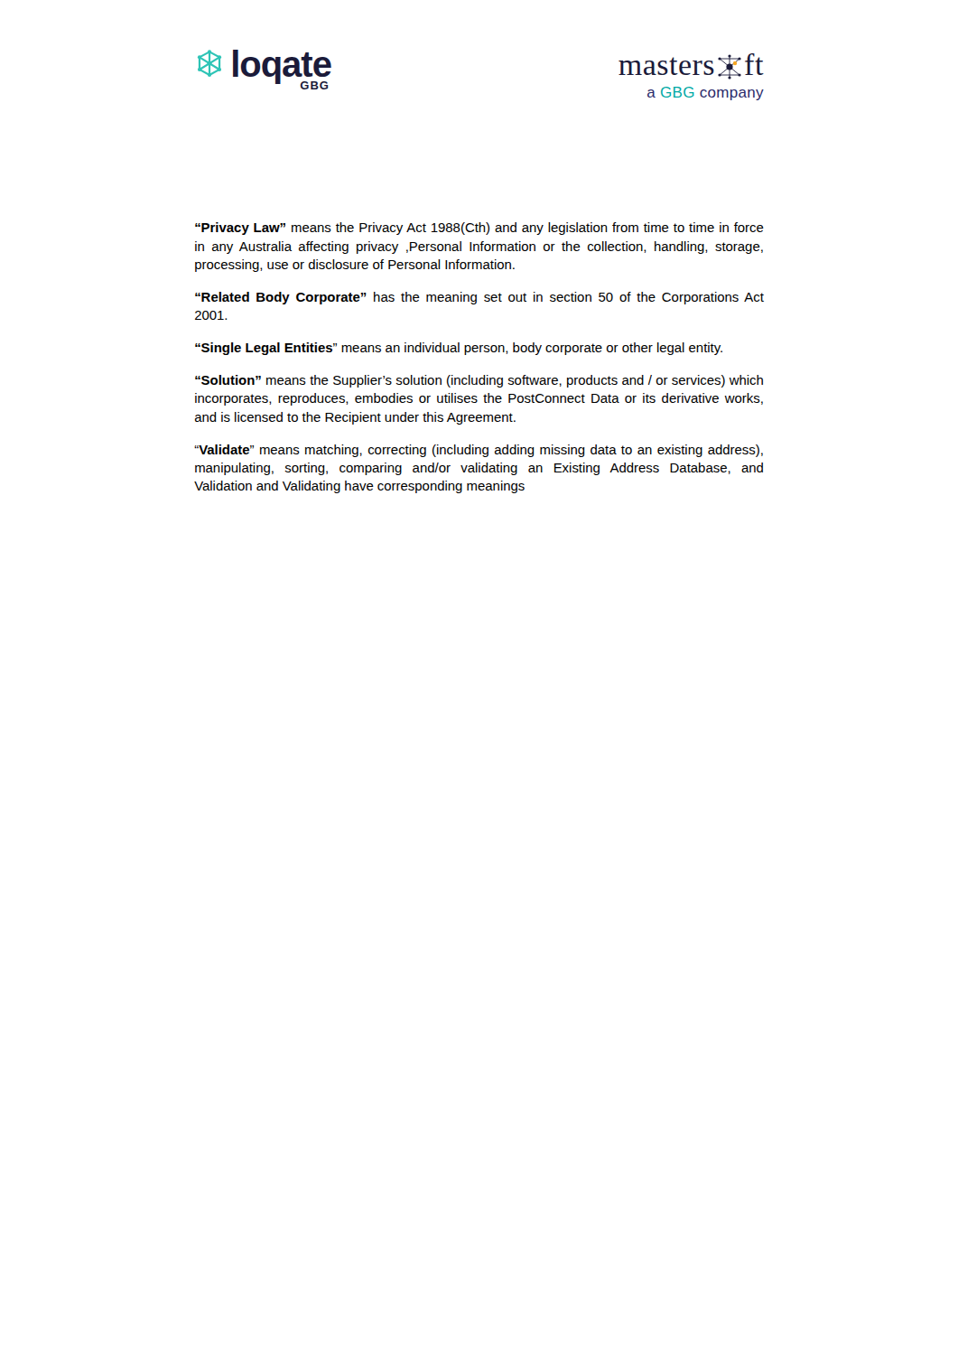loqate
GBG
masters ft
a GBG company
“Privacy Law” means the Privacy Act 1988(Cth) and any legislation from time to time in force in any Australia affecting privacy ,Personal Information or the collection, handling, storage, processing, use or disclosure of Personal Information.
“Related Body Corporate” has the meaning set out in section 50 of the Corporations Act 2001.
“Single Legal Entities” means an individual person, body corporate or other legal entity.
“Solution” means the Supplier’s solution (including software, products and / or services) which incorporates, reproduces, embodies or utilises the PostConnect Data or its derivative works, and is licensed to the Recipient under this Agreement.
“Validate” means matching, correcting (including adding missing data to an existing address), manipulating, sorting, comparing and/or validating an Existing Address Database, and Validation and Validating have corresponding meanings